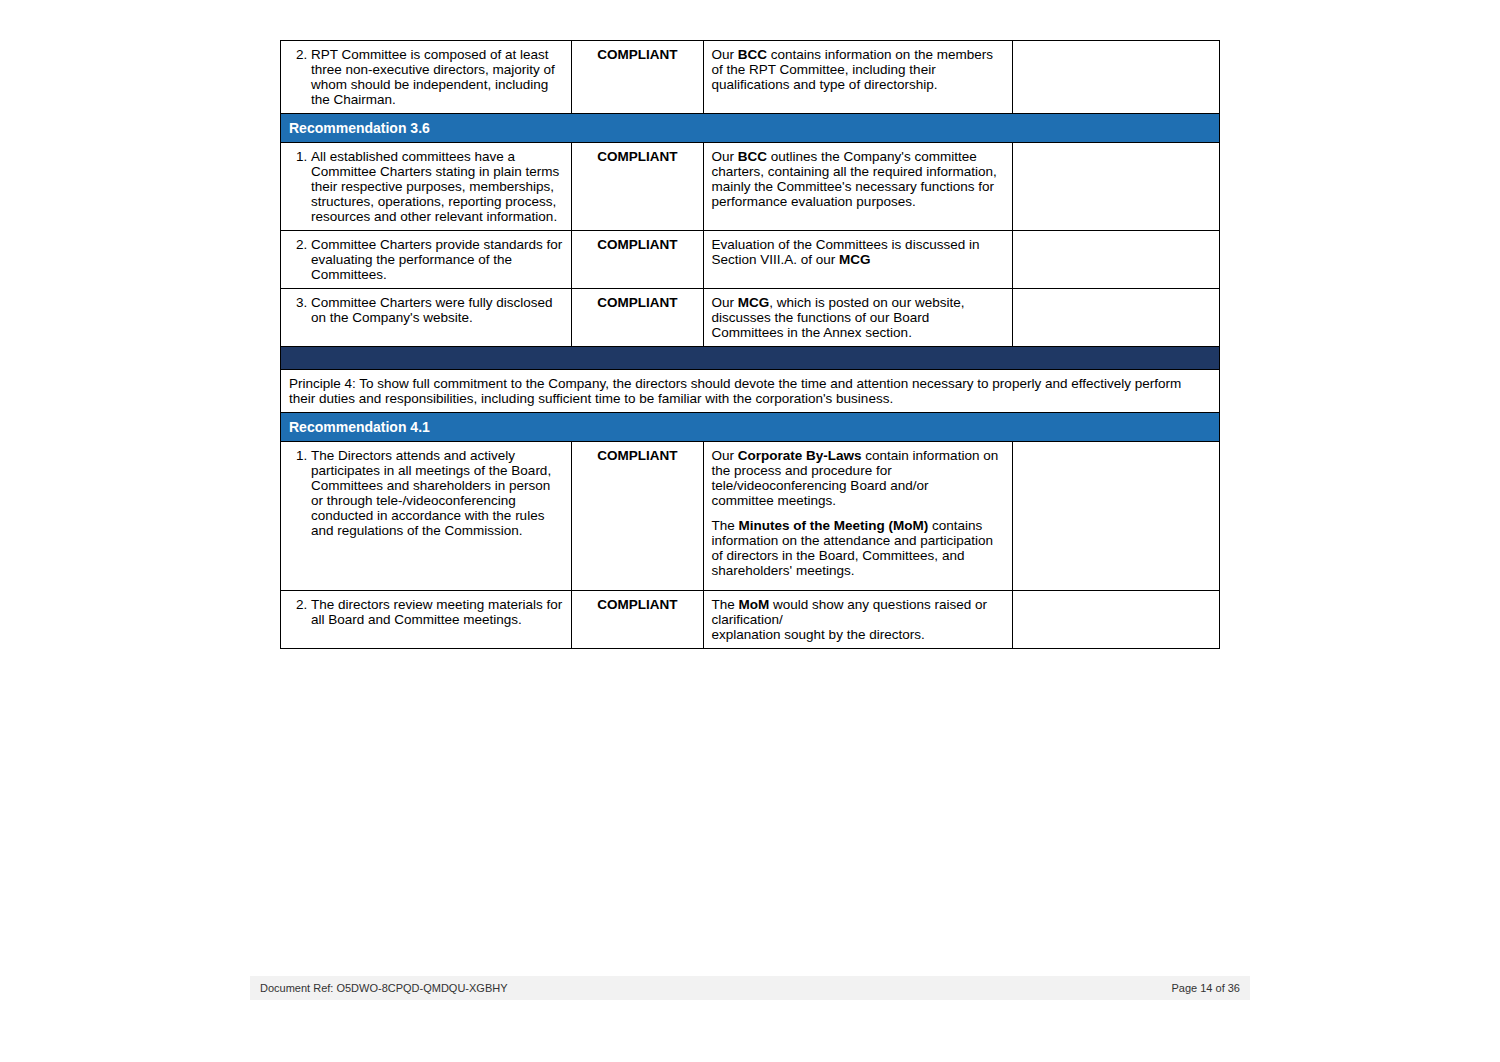| RPT Committee is composed of at least three non-executive directors, majority of whom should be independent, including the Chairman. | COMPLIANT | Our BCC contains information on the members of the RPT Committee, including their qualifications and type of directorship. | |
| Recommendation 3.6 |
| All established committees have a Committee Charters stating in plain terms their respective purposes, memberships, structures, operations, reporting process, resources and other relevant information. | COMPLIANT | Our BCC outlines the Company's committee charters, containing all the required information, mainly the Committee's necessary functions for performance evaluation purposes. | |
| Committee Charters provide standards for evaluating the performance of the Committees. | COMPLIANT | Evaluation of the Committees is discussed in Section VIII.A. of our MCG | |
| Committee Charters were fully disclosed on the Company's website. | COMPLIANT | Our MCG , which is posted on our website, discusses the functions of our Board Committees in the Annex section. | |
| Principle 4: To show full commitment to the Company, the directors should devote the time and attention necessary to properly and effectively perform their duties and responsibilities, including sufficient time to be familiar with the corporation's business. |
| Recommendation 4.1 |
| The Directors attends and actively participates in all meetings of the Board, Committees and shareholders in person or through tele-/videoconferencing conducted in accordance with the rules and regulations of the Commission. | COMPLIANT | Our Corporate By-Laws contain information on the process and procedure for tele/videoconferencing Board and/or committee meetings. The Minutes of the Meeting (MoM) contains information on the attendance and participation of directors in the Board, Committees, and shareholders' meetings. | |
| The directors review meeting materials for all Board and Committee meetings. | COMPLIANT | The MoM would show any questions raised or clarification/ explanation sought by the directors. | |
Document Ref: O5DWO-8CPQD-QMDQU-XGBHY
Page 14 of 36